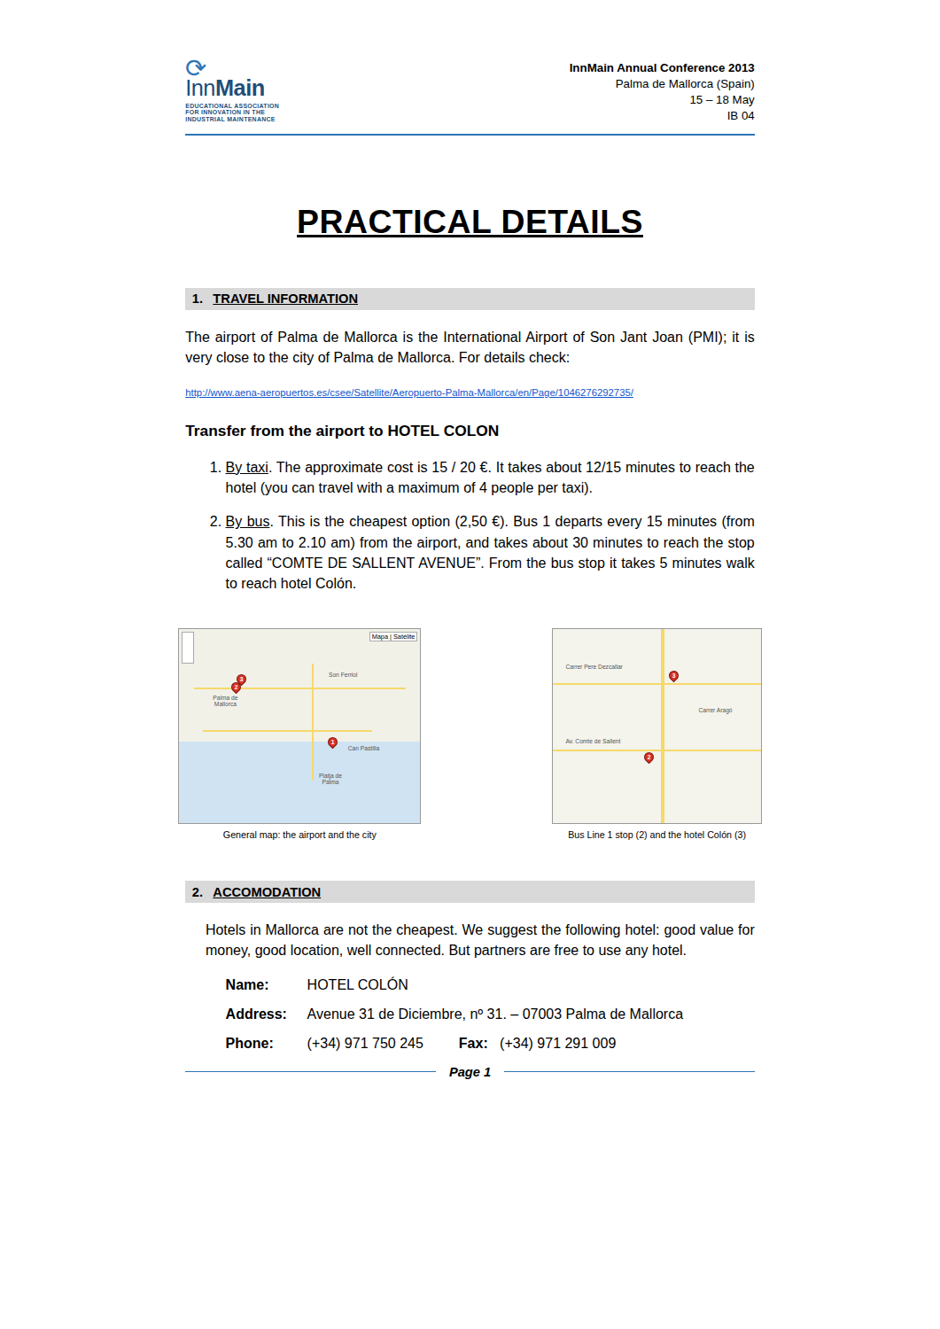⟳
Inn Main
Educational Association
for Innovation in the
Industrial Maintenance
InnMain Annual Conference 2013
Palma de Mallorca (Spain)
15 – 18 May
IB 04
PRACTICAL DETAILS
1. TRAVEL INFORMATION
The airport of Palma de Mallorca is the International Airport of Son Jant Joan (PMI); it is very close to the city of Palma de Mallorca. For details check:
http://www.aena-aeropuertos.es/csee/Satellite/Aeropuerto-Palma-Mallorca/en/Page/1046276292735/
Transfer from the airport to HOTEL COLON
By taxi. The approximate cost is 15 / 20 €. It takes about 12/15 minutes to reach the hotel (you can travel with a maximum of 4 people per taxi).
By bus. This is the cheapest option (2,50 €). Bus 1 departs every 15 minutes (from 5.30 am to 2.10 am) from the airport, and takes about 30 minutes to reach the stop called “COMTE DE SALLENT AVENUE”. From the bus stop it takes 5 minutes walk to reach hotel Colón.
Mapa | Satélite
Palma de
Mallorca
Son Ferriol
Can Pastilla
Platja de
Palma
1
2
3
General map: the airport and the city
Carrer Pere Dezcallar
Av. Comte de Sallent
Carrer Aragó
3
2
Bus Line 1 stop (2) and the hotel Colón (3)
2. ACCOMODATION
Hotels in Mallorca are not the cheapest. We suggest the following hotel: good value for money, good location, well connected. But partners are free to use any hotel.
| Name: | HOTEL COLÓN |
| Address: | Avenue 31 de Diciembre, nº 31. – 07003 Palma de Mallorca |
| Phone: | (+34) 971 750 245 Fax: (+34) 971 291 009 |
Page 1